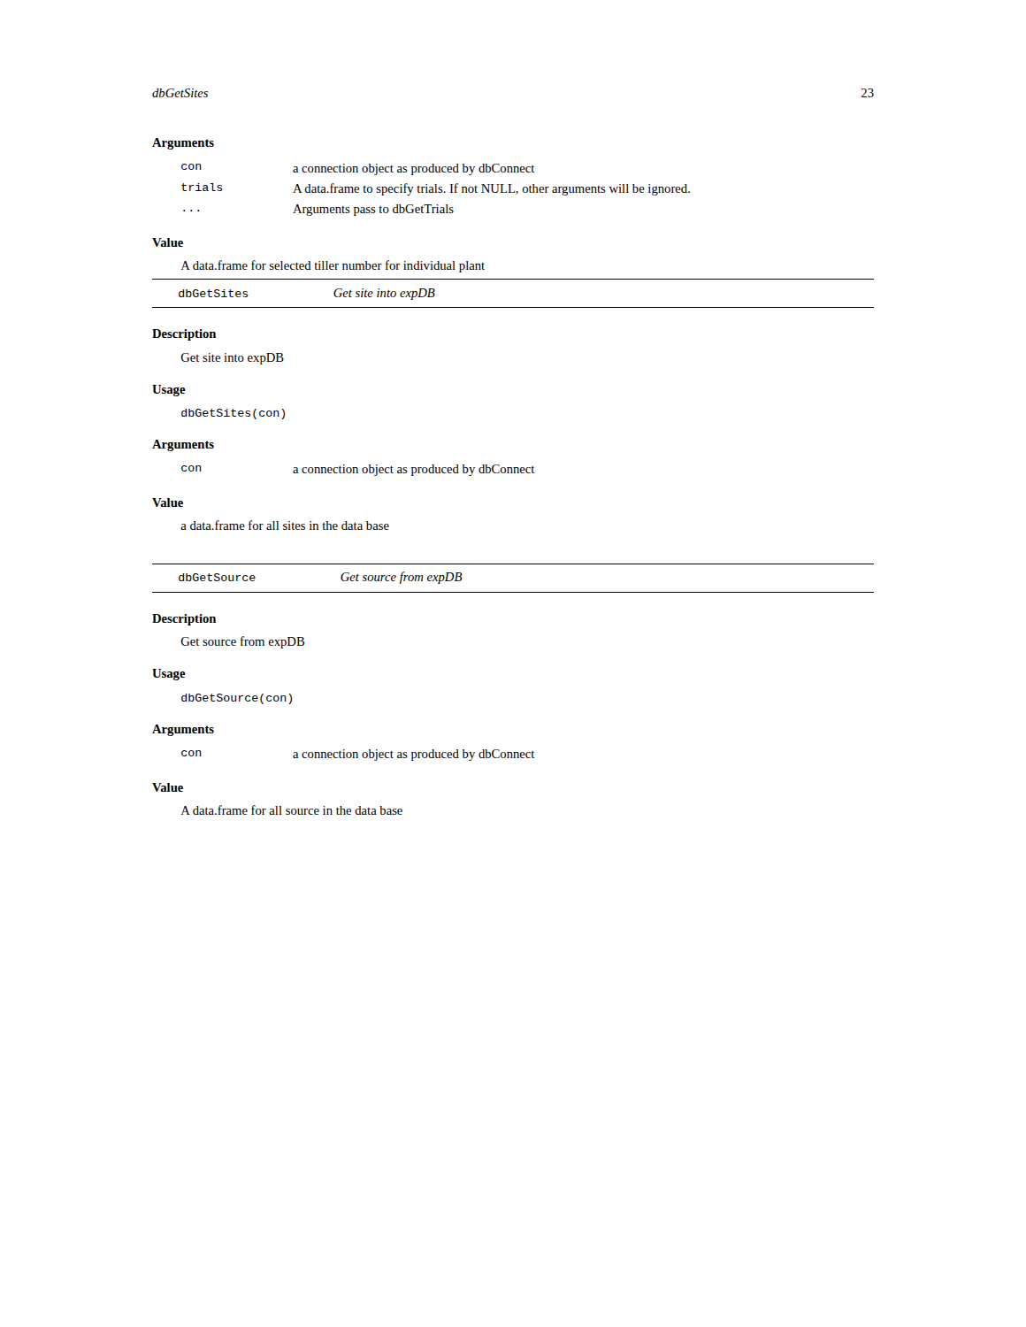dbGetSites 23
Arguments
| con | a connection object as produced by dbConnect |
| trials | A data.frame to specify trials. If not NULL, other arguments will be ignored. |
| ... | Arguments pass to dbGetTrials |
Value
A data.frame for selected tiller number for individual plant
dbGetSites Get site into expDB
Description
Get site into expDB
Usage
dbGetSites(con)
Arguments
| con | a connection object as produced by dbConnect |
Value
a data.frame for all sites in the data base
dbGetSource Get source from expDB
Description
Get source from expDB
Usage
dbGetSource(con)
Arguments
| con | a connection object as produced by dbConnect |
Value
A data.frame for all source in the data base